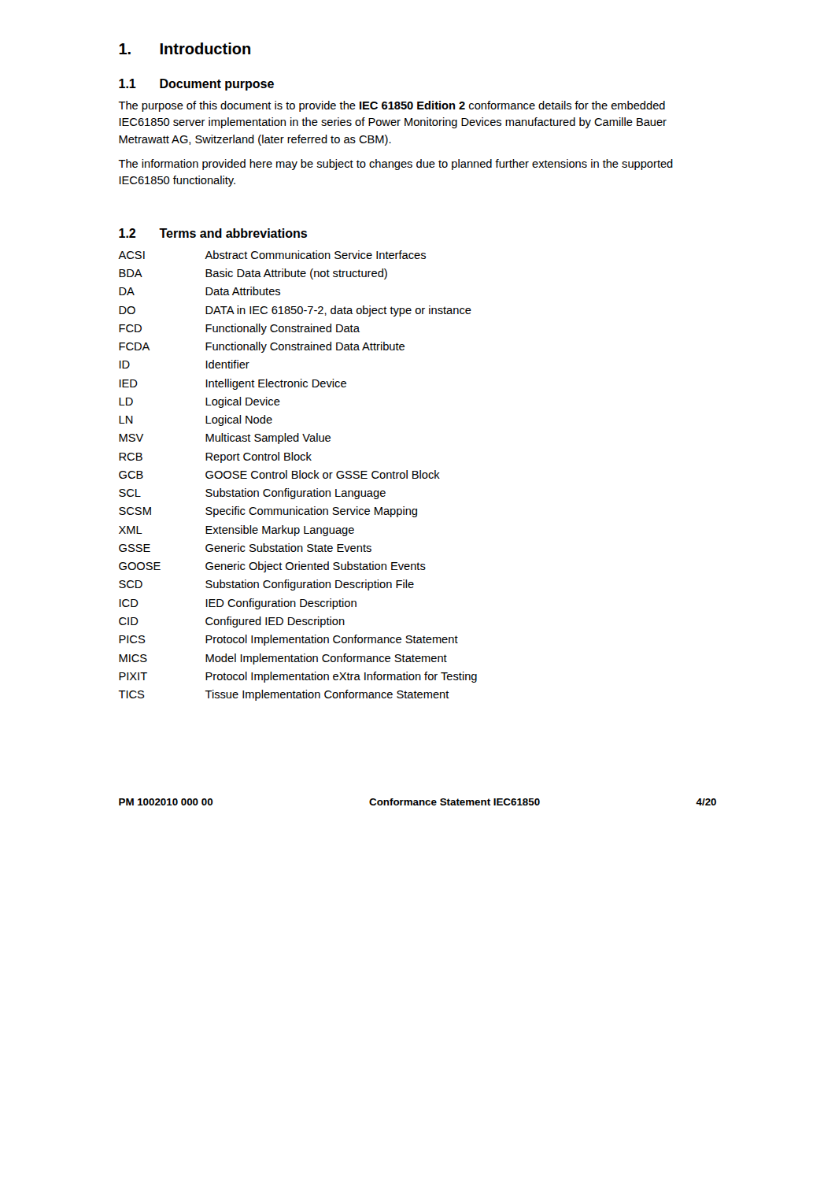1. Introduction
1.1 Document purpose
The purpose of this document is to provide the IEC 61850 Edition 2 conformance details for the embedded IEC61850 server implementation in the series of Power Monitoring Devices manufactured by Camille Bauer Metrawatt AG, Switzerland (later referred to as CBM).
The information provided here may be subject to changes due to planned further extensions in the supported IEC61850 functionality.
1.2 Terms and abbreviations
| ACSI | Abstract Communication Service Interfaces |
| BDA | Basic Data Attribute (not structured) |
| DA | Data Attributes |
| DO | DATA in IEC 61850-7-2, data object type or instance |
| FCD | Functionally Constrained Data |
| FCDA | Functionally Constrained Data Attribute |
| ID | Identifier |
| IED | Intelligent Electronic Device |
| LD | Logical Device |
| LN | Logical Node |
| MSV | Multicast Sampled Value |
| RCB | Report Control Block |
| GCB | GOOSE Control Block or GSSE Control Block |
| SCL | Substation Configuration Language |
| SCSM | Specific Communication Service Mapping |
| XML | Extensible Markup Language |
| GSSE | Generic Substation State Events |
| GOOSE | Generic Object Oriented Substation Events |
| SCD | Substation Configuration Description File |
| ICD | IED Configuration Description |
| CID | Configured IED Description |
| PICS | Protocol Implementation Conformance Statement |
| MICS | Model Implementation Conformance Statement |
| PIXIT | Protocol Implementation eXtra Information for Testing |
| TICS | Tissue Implementation Conformance Statement |
PM 1002010 000 00
Conformance Statement IEC61850
4/20